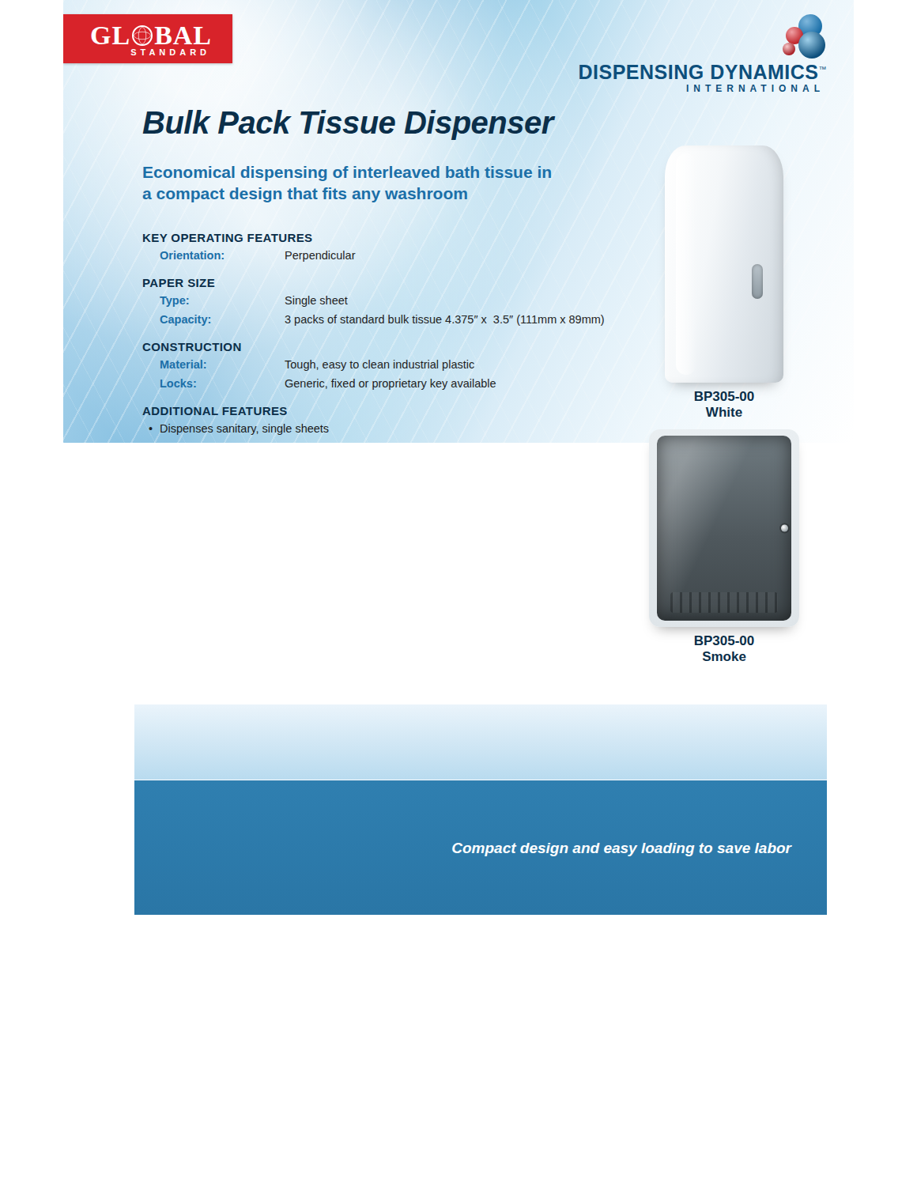GL BAL
STANDARD
DISPENSING DYNAMICS™
INTERNATIONAL
Bulk Pack Tissue Dispenser
Economical dispensing of interleaved bath tissue in a compact design that fits any washroom
Key Operating Features
Orientation:
Perpendicular
Paper Size
Type:
Single sheet
Capacity:
3 packs of standard bulk tissue 4.375″ x 3.5″ (111mm x 89mm)
Construction
Material:
Tough, easy to clean industrial plastic
Locks:
Generic, fixed or proprietary key available
Additional Features
Dispenses sanitary, single sheets
BP305-00
White
BP305-00
Smoke
Compact design and easy loading to save labor